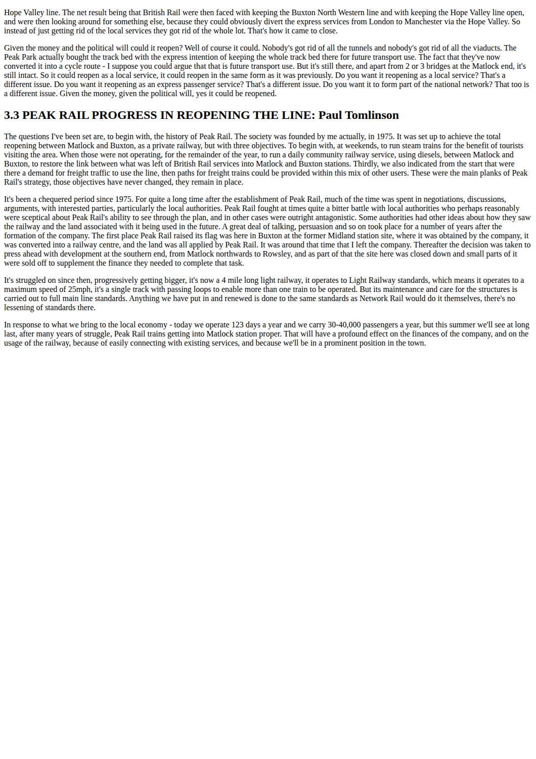Hope Valley line. The net result being that British Rail were then faced with keeping the Buxton North Western line and with keeping the Hope Valley line open, and were then looking around for something else, because they could obviously divert the express services from London to Manchester via the Hope Valley. So instead of just getting rid of the local services they got rid of the whole lot. That's how it came to close.
Given the money and the political will could it reopen? Well of course it could. Nobody's got rid of all the tunnels and nobody's got rid of all the viaducts. The Peak Park actually bought the track bed with the express intention of keeping the whole track bed there for future transport use. The fact that they've now converted it into a cycle route - I suppose you could argue that that is future transport use. But it's still there, and apart from 2 or 3 bridges at the Matlock end, it's still intact. So it could reopen as a local service, it could reopen in the same form as it was previously. Do you want it reopening as a local service? That's a different issue. Do you want it reopening as an express passenger service? That's a different issue. Do you want it to form part of the national network? That too is a different issue. Given the money, given the political will, yes it could be reopened.
3.3 PEAK RAIL PROGRESS IN REOPENING THE LINE: Paul Tomlinson
The questions I've been set are, to begin with, the history of Peak Rail. The society was founded by me actually, in 1975. It was set up to achieve the total reopening between Matlock and Buxton, as a private railway, but with three objectives. To begin with, at weekends, to run steam trains for the benefit of tourists visiting the area. When those were not operating, for the remainder of the year, to run a daily community railway service, using diesels, between Matlock and Buxton, to restore the link between what was left of British Rail services into Matlock and Buxton stations. Thirdly, we also indicated from the start that were there a demand for freight traffic to use the line, then paths for freight trains could be provided within this mix of other users. These were the main planks of Peak Rail's strategy, those objectives have never changed, they remain in place.
It's been a chequered period since 1975. For quite a long time after the establishment of Peak Rail, much of the time was spent in negotiations, discussions, arguments, with interested parties, particularly the local authorities. Peak Rail fought at times quite a bitter battle with local authorities who perhaps reasonably were sceptical about Peak Rail's ability to see through the plan, and in other cases were outright antagonistic. Some authorities had other ideas about how they saw the railway and the land associated with it being used in the future. A great deal of talking, persuasion and so on took place for a number of years after the formation of the company. The first place Peak Rail raised its flag was here in Buxton at the former Midland station site, where it was obtained by the company, it was converted into a railway centre, and the land was all applied by Peak Rail. It was around that time that I left the company. Thereafter the decision was taken to press ahead with development at the southern end, from Matlock northwards to Rowsley, and as part of that the site here was closed down and small parts of it were sold off to supplement the finance they needed to complete that task.
It's struggled on since then, progressively getting bigger, it's now a 4 mile long light railway, it operates to Light Railway standards, which means it operates to a maximum speed of 25mph, it's a single track with passing loops to enable more than one train to be operated. But its maintenance and care for the structures is carried out to full main line standards. Anything we have put in and renewed is done to the same standards as Network Rail would do it themselves, there's no lessening of standards there.
In response to what we bring to the local economy - today we operate 123 days a year and we carry 30-40,000 passengers a year, but this summer we'll see at long last, after many years of struggle, Peak Rail trains getting into Matlock station proper. That will have a profound effect on the finances of the company, and on the usage of the railway, because of easily connecting with existing services, and because we'll be in a prominent position in the town.